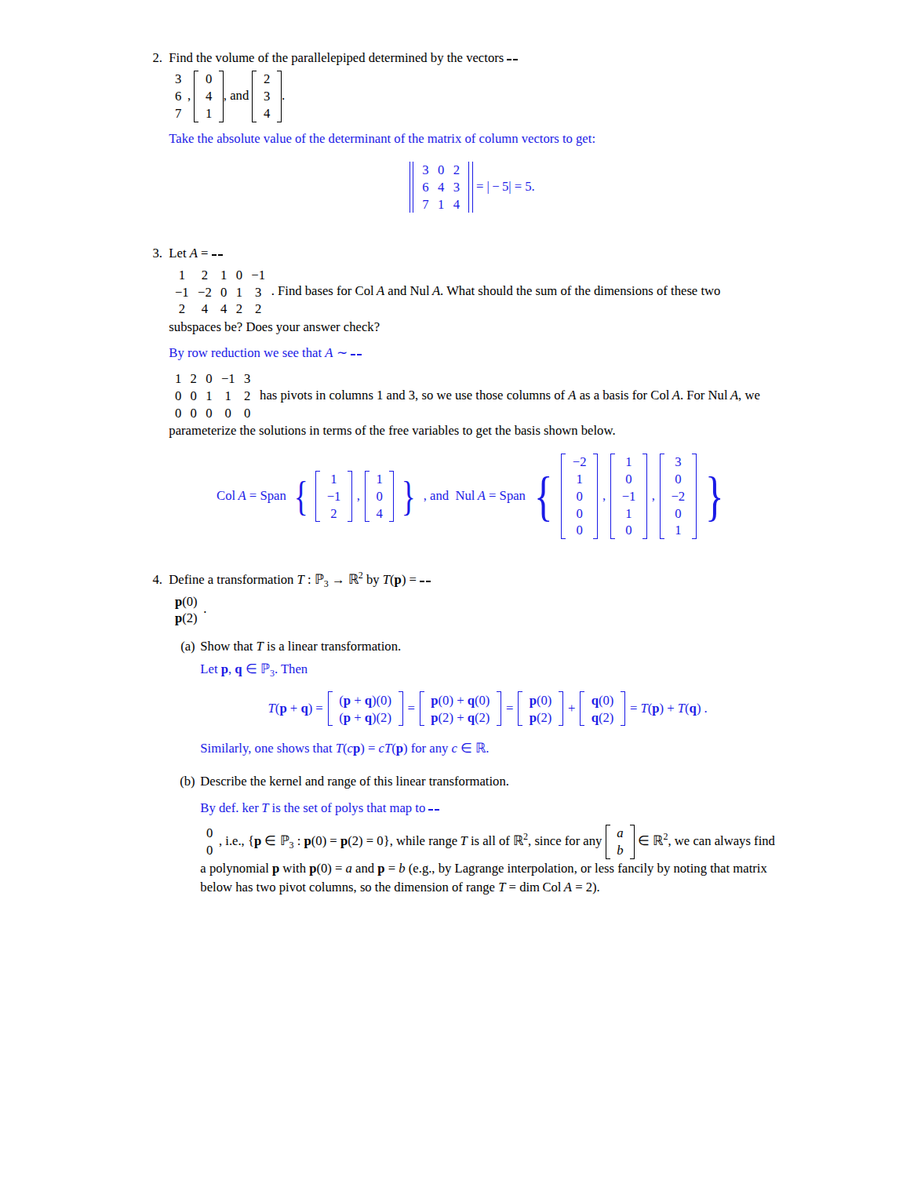2.
Find the volume of the parallelepiped determined by the vectors
| 3 |
| 6 |
| 7 |
,
| 0 |
| 4 |
| 1 |
, and
| 2 |
| 3 |
| 4 |
.
Take the absolute value of the determinant of the matrix of column vectors to get:
| 3 | 0 | 2 |
| 6 | 4 | 3 |
| 7 | 1 | 4 |
= | − 5| = 5.
3.
Let A =
| 1 | 2 | 1 | 0 | −1 |
| −1 | −2 | 0 | 1 | 3 |
| 2 | 4 | 4 | 2 | 2 |
. Find bases for Col A and Nul A. What should the sum of the dimensions of these two subspaces be? Does your answer check?
By row reduction we see that A ∼
| 1 | 2 | 0 | −1 | 3 |
| 0 | 0 | 1 | 1 | 2 |
| 0 | 0 | 0 | 0 | 0 |
has pivots in columns 1 and 3, so we use those columns of A as a basis for Col A. For Nul A, we parameterize the solutions in terms of the free variables to get the basis shown below.
Col A = Span {
| 1 |
| −1 |
| 2 |
,
| 1 |
| 0 |
| 4 |
} , and Nul A = Span {
| −2 |
| 1 |
| 0 |
| 0 |
| 0 |
,
| 1 |
| 0 |
| −1 |
| 1 |
| 0 |
,
| 3 |
| 0 |
| −2 |
| 0 |
| 1 |
}
4.
Define a transformation T : ℙ3 → ℝ2 by T(p) =
| p (0) |
| p (2) |
.
(a)
Show that T is a linear transformation.
Let p, q ∈ ℙ3. Then
T(p + q) =
| ( p + q )(0) |
| ( p + q )(2) |
=
| p (0) + q (0) |
| p (2) + q (2) |
=
| p (0) |
| p (2) |
+
| q (0) |
| q (2) |
= T(p) + T(q) .
Similarly, one shows that T(cp) = cT(p) for any c ∈ ℝ.
(b)
Describe the kernel and range of this linear transformation.
By def. ker T is the set of polys that map to
| 0 |
| 0 |
, i.e., {p ∈ ℙ3 : p(0) = p(2) = 0}, while range T is all of ℝ2, since for any
| a |
| b |
∈ ℝ2, we can always find a polynomial p with p(0) = a and p = b (e.g., by Lagrange interpolation, or less fancily by noting that matrix below has two pivot columns, so the dimension of range T = dim Col A = 2).